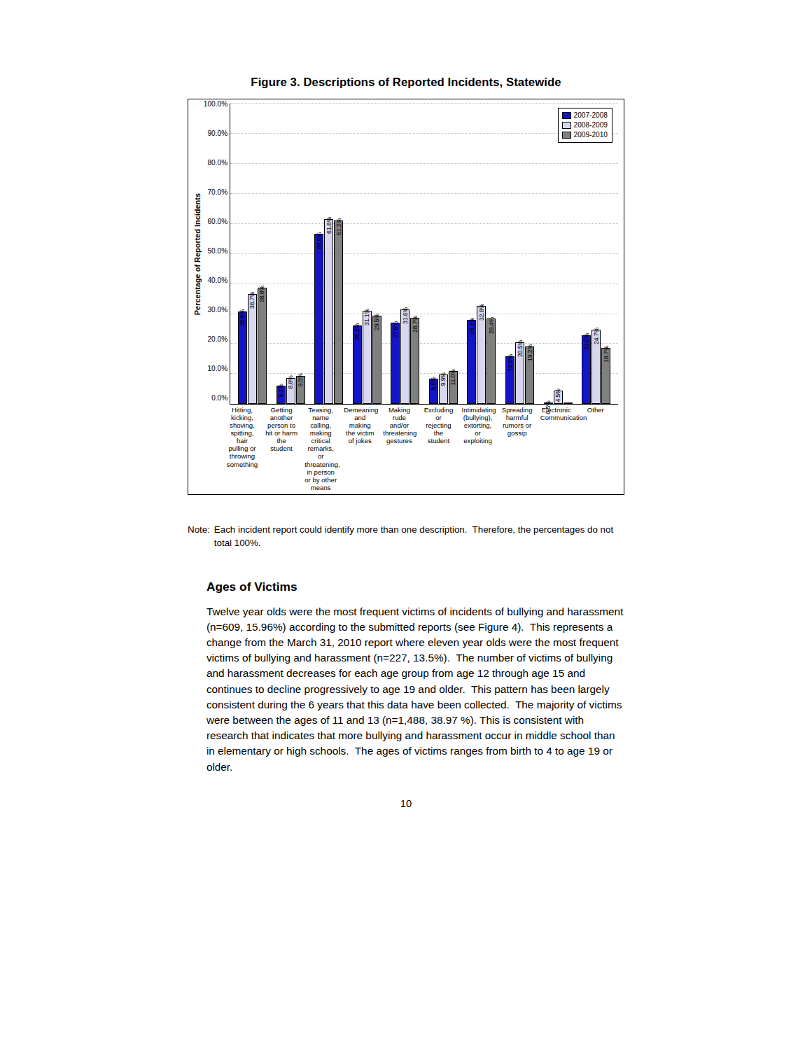Figure 3. Descriptions of Reported Incidents, Statewide
Percentage of Reported Incidents
100.0% 90.0% 80.0% 70.0% 60.0% 50.0% 40.0% 30.0% 20.0% 10.0% 0.0%
2007-2008
2008-2009
2009-2010
30.8%
36.7%
38.8%
6.1%
8.8%
9.5%
56.6%
61.6%
61.2%
26.2%
31.1%
29.5%
27.0%
31.6%
28.7%
8.5%
9.9%
11.0%
28.1%
32.8%
28.4%
16.0%
20.5%
19.2%
0.5%
4.5%
23.0%
24.7%
18.7%
Hitting, kicking, shoving, spitting, hair pulling or throwing something
Getting another person to hit or harm the student
Teasing, name calling, making critical remarks, or threatening, in person or by other means
Demeaning and making the victim of jokes
Making rude and/or threatening gestures
Excluding or rejecting the student
Intimidating (bullying), extorting, or exploiting
Spreading harmful rumors or gossip
Electronic Communication
Other
Note:
Each incident report could identify more than one description. Therefore, the percentages do not total 100%.
Ages of Victims
Twelve year olds were the most frequent victims of incidents of bullying and harassment (n=609, 15.96%) according to the submitted reports (see Figure 4). This represents a change from the March 31, 2010 report where eleven year olds were the most frequent victims of bullying and harassment (n=227, 13.5%). The number of victims of bullying and harassment decreases for each age group from age 12 through age 15 and continues to decline progressively to age 19 and older. This pattern has been largely consistent during the 6 years that this data have been collected. The majority of victims were between the ages of 11 and 13 (n=1,488, 38.97 %). This is consistent with research that indicates that more bullying and harassment occur in middle school than in elementary or high schools. The ages of victims ranges from birth to 4 to age 19 or older.
10